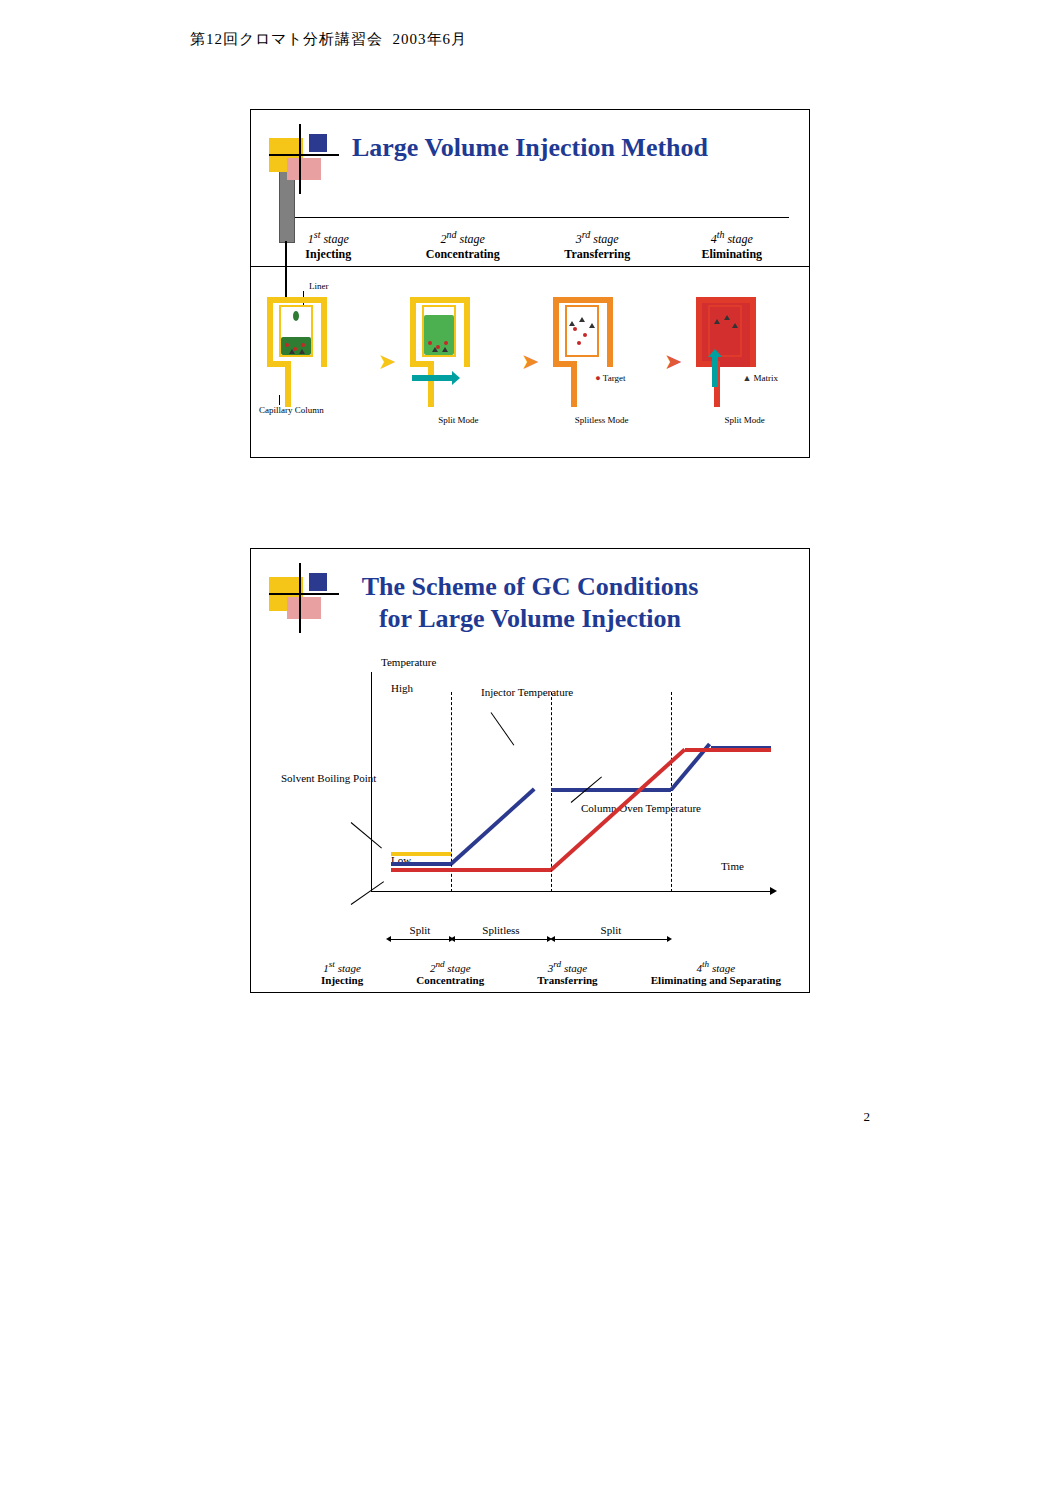第12回クロマト分析講習会 2003年6月
Large Volume Injection Method
1st stage Injecting
2nd stage Concentrating
3rd stage Transferring
4th stage Eliminating
Liner
Capillary Column
➤
Split Mode
➤
● Target
Splitless Mode
➤
▲ Matrix
Split Mode
The Scheme of GC Conditions
for Large Volume Injection
Temperature
High
Solvent Boiling Point
Low
Time
Injector Temperature
Column Oven Temperature
Split
Splitless
Split
1st stage
Injecting 2nd stage
Concentrating 3rd stage
Transferring 4th stage
Eliminating and Separating
2